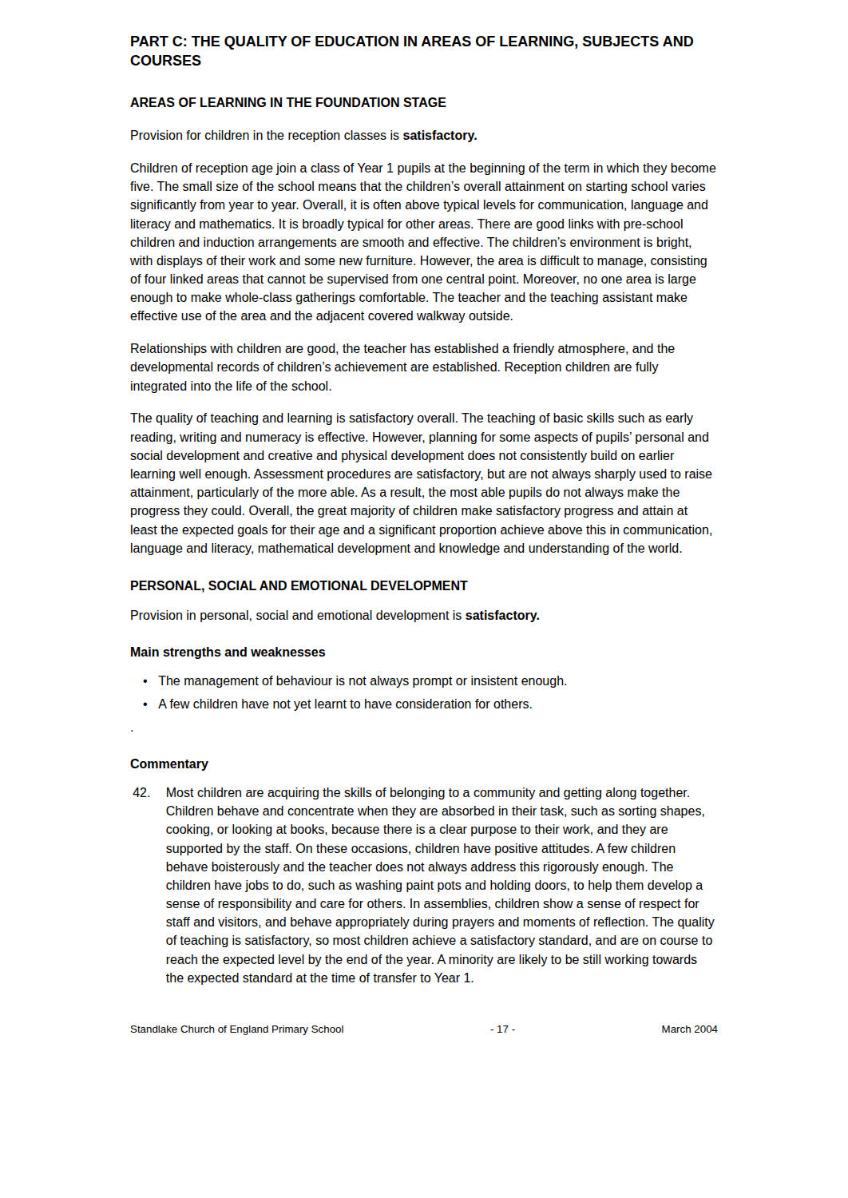PART C: THE QUALITY OF EDUCATION IN AREAS OF LEARNING, SUBJECTS AND COURSES
AREAS OF LEARNING IN THE FOUNDATION STAGE
Provision for children in the reception classes is satisfactory.
Children of reception age join a class of Year 1 pupils at the beginning of the term in which they become five. The small size of the school means that the children’s overall attainment on starting school varies significantly from year to year. Overall, it is often above typical levels for communication, language and literacy and mathematics. It is broadly typical for other areas. There are good links with pre-school children and induction arrangements are smooth and effective. The children’s environment is bright, with displays of their work and some new furniture. However, the area is difficult to manage, consisting of four linked areas that cannot be supervised from one central point. Moreover, no one area is large enough to make whole-class gatherings comfortable. The teacher and the teaching assistant make effective use of the area and the adjacent covered walkway outside.
Relationships with children are good, the teacher has established a friendly atmosphere, and the developmental records of children’s achievement are established. Reception children are fully integrated into the life of the school.
The quality of teaching and learning is satisfactory overall. The teaching of basic skills such as early reading, writing and numeracy is effective. However, planning for some aspects of pupils’ personal and social development and creative and physical development does not consistently build on earlier learning well enough. Assessment procedures are satisfactory, but are not always sharply used to raise attainment, particularly of the more able. As a result, the most able pupils do not always make the progress they could. Overall, the great majority of children make satisfactory progress and attain at least the expected goals for their age and a significant proportion achieve above this in communication, language and literacy, mathematical development and knowledge and understanding of the world.
PERSONAL, SOCIAL AND EMOTIONAL DEVELOPMENT
Provision in personal, social and emotional development is satisfactory.
Main strengths and weaknesses
The management of behaviour is not always prompt or insistent enough.
A few children have not yet learnt to have consideration for others.
.
Commentary
42. Most children are acquiring the skills of belonging to a community and getting along together. Children behave and concentrate when they are absorbed in their task, such as sorting shapes, cooking, or looking at books, because there is a clear purpose to their work, and they are supported by the staff. On these occasions, children have positive attitudes. A few children behave boisterously and the teacher does not always address this rigorously enough. The children have jobs to do, such as washing paint pots and holding doors, to help them develop a sense of responsibility and care for others. In assemblies, children show a sense of respect for staff and visitors, and behave appropriately during prayers and moments of reflection. The quality of teaching is satisfactory, so most children achieve a satisfactory standard, and are on course to reach the expected level by the end of the year. A minority are likely to be still working towards the expected standard at the time of transfer to Year 1.
Standlake Church of England Primary School - 17 - March 2004